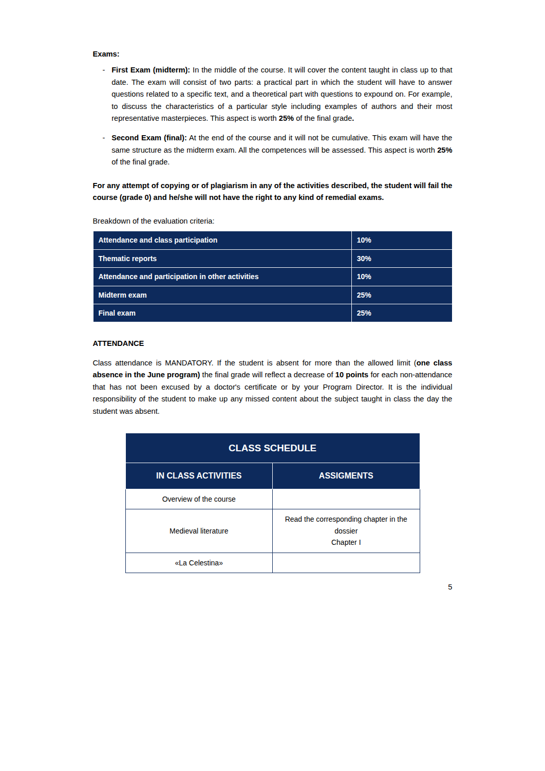Exams:
First Exam (midterm): In the middle of the course. It will cover the content taught in class up to that date. The exam will consist of two parts: a practical part in which the student will have to answer questions related to a specific text, and a theoretical part with questions to expound on. For example, to discuss the characteristics of a particular style including examples of authors and their most representative masterpieces. This aspect is worth 25% of the final grade.
Second Exam (final): At the end of the course and it will not be cumulative. This exam will have the same structure as the midterm exam. All the competences will be assessed. This aspect is worth 25% of the final grade.
For any attempt of copying or of plagiarism in any of the activities described, the student will fail the course (grade 0) and he/she will not have the right to any kind of remedial exams.
Breakdown of the evaluation criteria:
| Attendance and class participation | 10% |
| Thematic reports | 30% |
| Attendance and participation in other activities | 10% |
| Midterm exam | 25% |
| Final exam | 25% |
ATTENDANCE
Class attendance is MANDATORY. If the student is absent for more than the allowed limit (one class absence in the June program) the final grade will reflect a decrease of 10 points for each non-attendance that has not been excused by a doctor's certificate or by your Program Director. It is the individual responsibility of the student to make up any missed content about the subject taught in class the day the student was absent.
| CLASS SCHEDULE |
| --- |
| IN CLASS ACTIVITIES | ASSIGMENTS |
| Overview of the course | |
| Medieval literature | Read the corresponding chapter in the dossier Chapter I |
| «La Celestina» | |
5